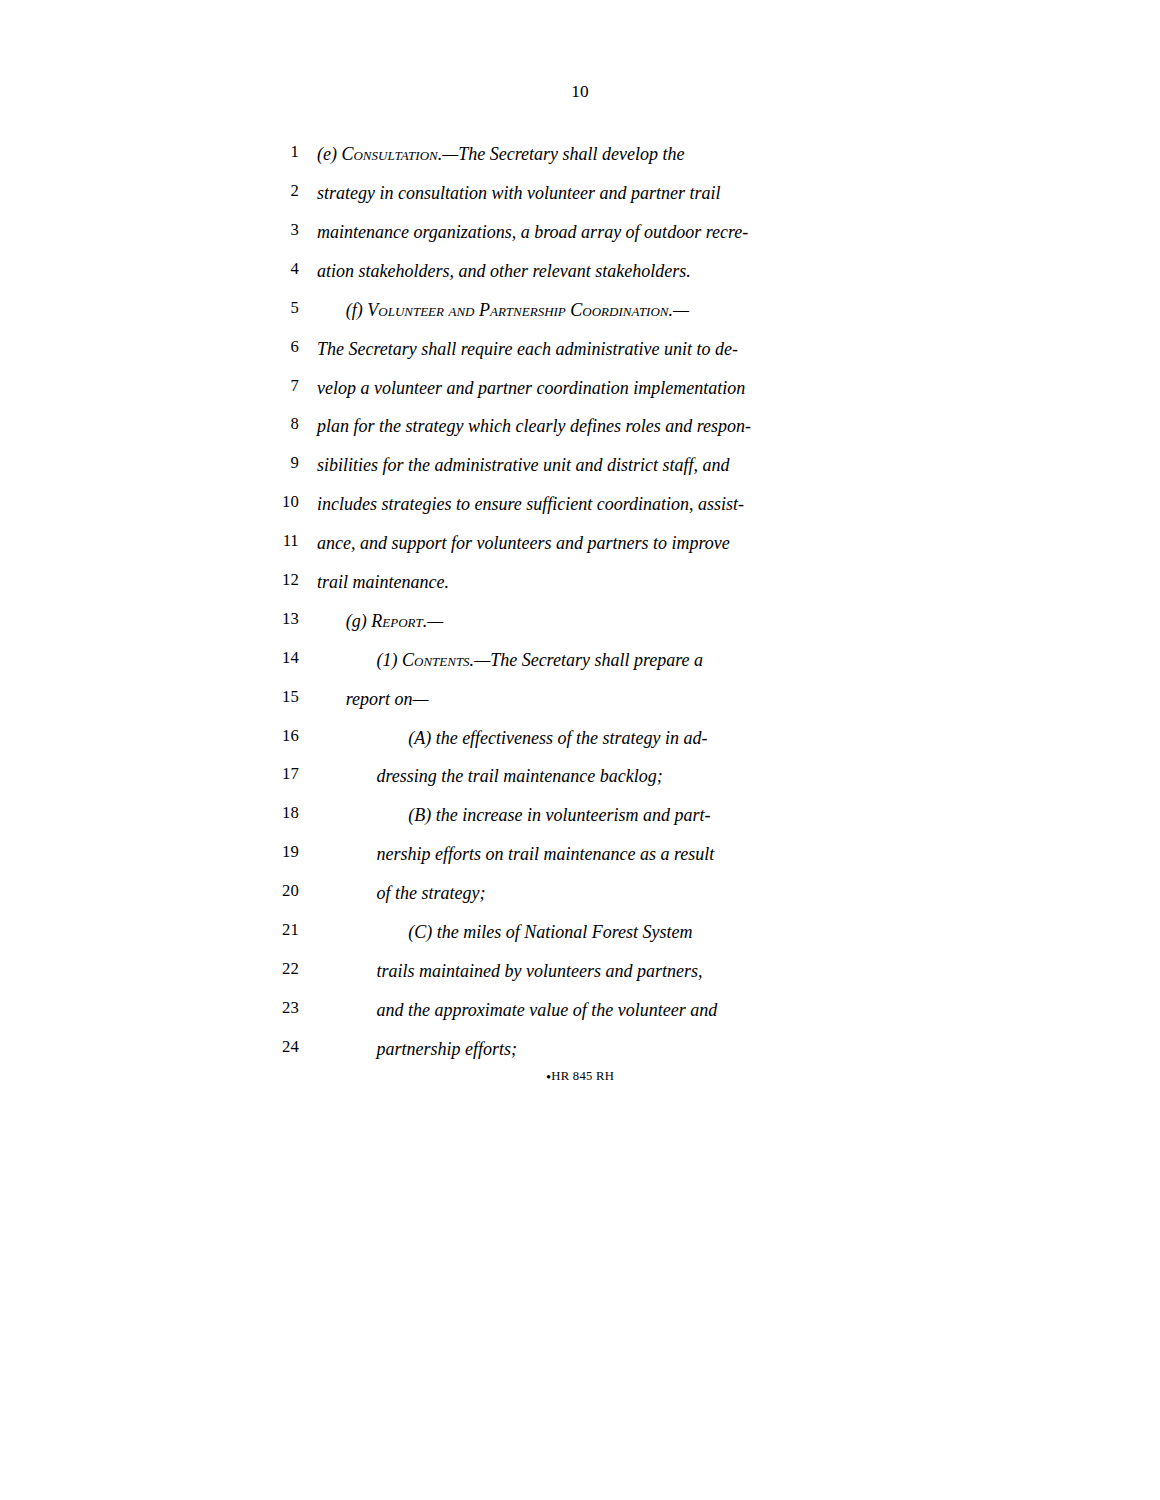10
| 1 | (e) Consultation. — The Secretary shall develop the |
| 2 | strategy in consultation with volunteer and partner trail |
| 3 | maintenance organizations, a broad array of outdoor recre- |
| 4 | ation stakeholders, and other relevant stakeholders. |
| 5 | (f) Volunteer and Partnership Coordination. — |
| 6 | The Secretary shall require each administrative unit to de- |
| 7 | velop a volunteer and partner coordination implementation |
| 8 | plan for the strategy which clearly defines roles and respon- |
| 9 | sibilities for the administrative unit and district staff, and |
| 10 | includes strategies to ensure sufficient coordination, assist- |
| 11 | ance, and support for volunteers and partners to improve |
| 12 | trail maintenance. |
| 13 | (g) Report. — |
| 14 | (1) Contents. — The Secretary shall prepare a |
| 15 | report on— |
| 16 | (A) the effectiveness of the strategy in ad- |
| 17 | dressing the trail maintenance backlog; |
| 18 | (B) the increase in volunteerism and part- |
| 19 | nership efforts on trail maintenance as a result |
| 20 | of the strategy; |
| 21 | (C) the miles of National Forest System |
| 22 | trails maintained by volunteers and partners, |
| 23 | and the approximate value of the volunteer and |
| 24 | partnership efforts; |
•HR 845 RH